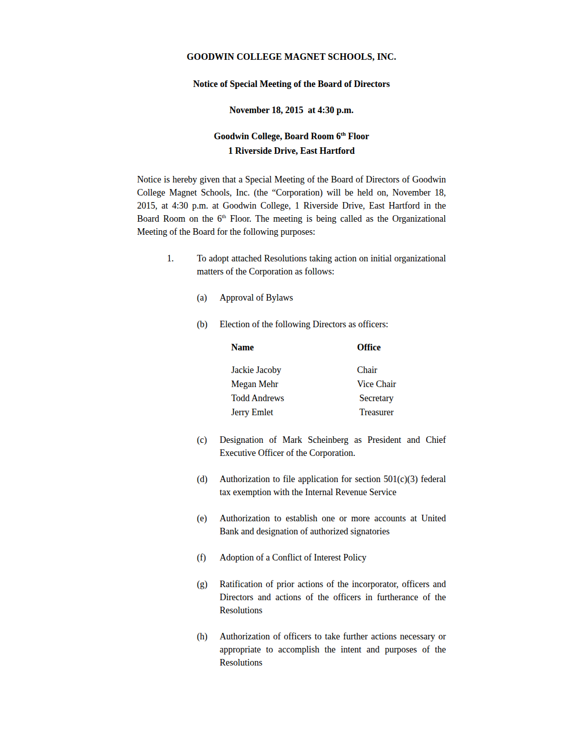GOODWIN COLLEGE MAGNET SCHOOLS, INC.
Notice of Special Meeting of the Board of Directors
November 18, 2015 at 4:30 p.m.
Goodwin College, Board Room 6th Floor
1 Riverside Drive, East Hartford
Notice is hereby given that a Special Meeting of the Board of Directors of Goodwin College Magnet Schools, Inc. (the “Corporation) will be held on, November 18, 2015, at 4:30 p.m. at Goodwin College, 1 Riverside Drive, East Hartford in the Board Room on the 6th Floor. The meeting is being called as the Organizational Meeting of the Board for the following purposes:
1.
To adopt attached Resolutions taking action on initial organizational matters of the Corporation as follows:
(a)
Approval of Bylaws
(b)
Election of the following Directors as officers:
| Name | Office |
| --- | --- |
| Jackie Jacoby | Chair |
| Megan Mehr | Vice Chair |
| Todd Andrews | Secretary |
| Jerry Emlet | Treasurer |
(c)
Designation of Mark Scheinberg as President and Chief Executive Officer of the Corporation.
(d)
Authorization to file application for section 501(c)(3) federal tax exemption with the Internal Revenue Service
(e)
Authorization to establish one or more accounts at United Bank and designation of authorized signatories
(f)
Adoption of a Conflict of Interest Policy
(g)
Ratification of prior actions of the incorporator, officers and Directors and actions of the officers in furtherance of the Resolutions
(h)
Authorization of officers to take further actions necessary or appropriate to accomplish the intent and purposes of the Resolutions